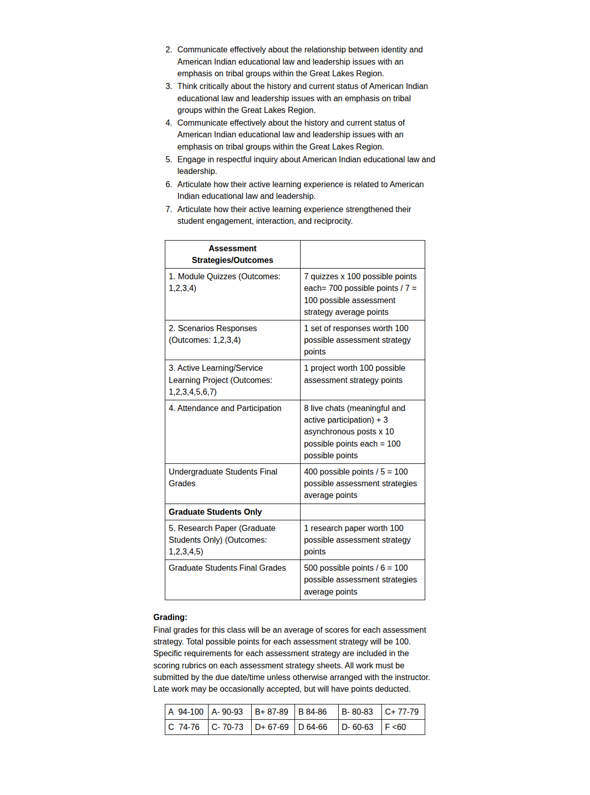Communicate effectively about the relationship between identity and American Indian educational law and leadership issues with an emphasis on tribal groups within the Great Lakes Region.
Think critically about the history and current status of American Indian educational law and leadership issues with an emphasis on tribal groups within the Great Lakes Region.
Communicate effectively about the history and current status of American Indian educational law and leadership issues with an emphasis on tribal groups within the Great Lakes Region.
Engage in respectful inquiry about American Indian educational law and leadership.
Articulate how their active learning experience is related to American Indian educational law and leadership.
Articulate how their active learning experience strengthened their student engagement, interaction, and reciprocity.
| Assessment Strategies/Outcomes | |
| 1. Module Quizzes (Outcomes: 1,2,3,4) | 7 quizzes x 100 possible points each= 700 possible points / 7 = 100 possible assessment strategy average points |
| 2. Scenarios Responses (Outcomes: 1,2,3,4) | 1 set of responses worth 100 possible assessment strategy points |
| 3. Active Learning/Service Learning Project (Outcomes: 1,2,3,4,5,6,7) | 1 project worth 100 possible assessment strategy points |
| 4. Attendance and Participation | 8 live chats (meaningful and active participation) + 3 asynchronous posts x 10 possible points each = 100 possible points |
| Undergraduate Students Final Grades | 400 possible points / 5 = 100 possible assessment strategies average points |
| Graduate Students Only | |
| 5. Research Paper (Graduate Students Only) (Outcomes: 1,2,3,4,5) | 1 research paper worth 100 possible assessment strategy points |
| Graduate Students Final Grades | 500 possible points / 6 = 100 possible assessment strategies average points |
Grading:
Final grades for this class will be an average of scores for each assessment strategy. Total possible points for each assessment strategy will be 100. Specific requirements for each assessment strategy are included in the scoring rubrics on each assessment strategy sheets. All work must be submitted by the due date/time unless otherwise arranged with the instructor. Late work may be occasionally accepted, but will have points deducted.
| A 94-100 | A- 90-93 | B+ 87-89 | B 84-86 | B- 80-83 | C+ 77-79 |
| C 74-76 | C- 70-73 | D+ 67-69 | D 64-66 | D- 60-63 | F <60 |